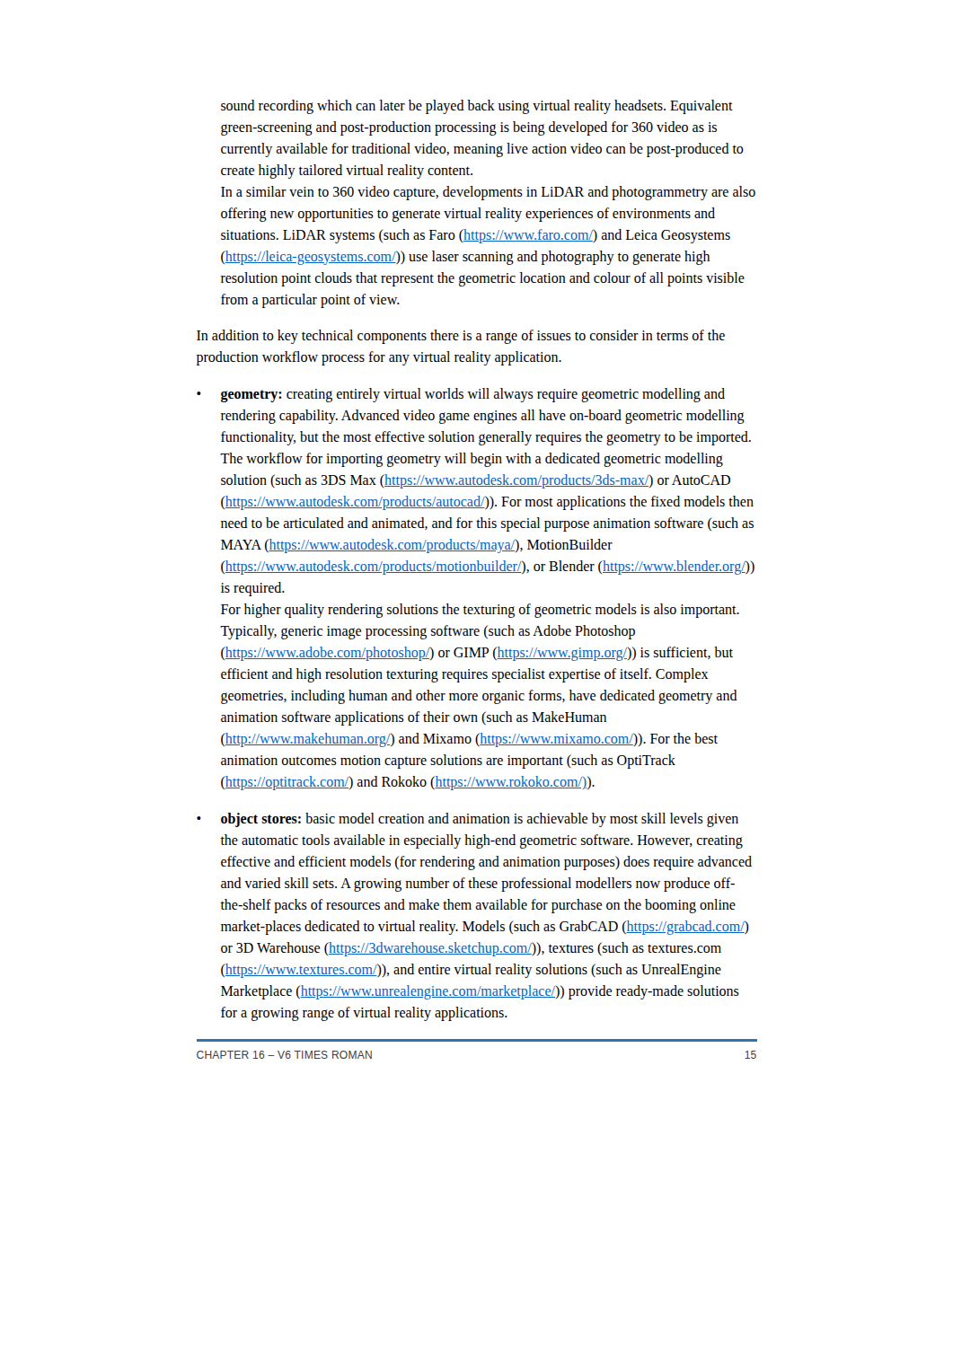sound recording which can later be played back using virtual reality headsets. Equivalent green-screening and post-production processing is being developed for 360 video as is currently available for traditional video, meaning live action video can be post-produced to create highly tailored virtual reality content.
In a similar vein to 360 video capture, developments in LiDAR and photogrammetry are also offering new opportunities to generate virtual reality experiences of environments and situations. LiDAR systems (such as Faro (https://www.faro.com/) and Leica Geosystems (https://leica-geosystems.com/)) use laser scanning and photography to generate high resolution point clouds that represent the geometric location and colour of all points visible from a particular point of view.
In addition to key technical components there is a range of issues to consider in terms of the production workflow process for any virtual reality application.
geometry: creating entirely virtual worlds will always require geometric modelling and rendering capability. Advanced video game engines all have on-board geometric modelling functionality, but the most effective solution generally requires the geometry to be imported. The workflow for importing geometry will begin with a dedicated geometric modelling solution (such as 3DS Max (https://www.autodesk.com/products/3ds-max/) or AutoCAD (https://www.autodesk.com/products/autocad/)). For most applications the fixed models then need to be articulated and animated, and for this special purpose animation software (such as MAYA (https://www.autodesk.com/products/maya/), MotionBuilder (https://www.autodesk.com/products/motionbuilder/), or Blender (https://www.blender.org/)) is required.
For higher quality rendering solutions the texturing of geometric models is also important. Typically, generic image processing software (such as Adobe Photoshop (https://www.adobe.com/photoshop/) or GIMP (https://www.gimp.org/)) is sufficient, but efficient and high resolution texturing requires specialist expertise of itself. Complex geometries, including human and other more organic forms, have dedicated geometry and animation software applications of their own (such as MakeHuman (http://www.makehuman.org/) and Mixamo (https://www.mixamo.com/)). For the best animation outcomes motion capture solutions are important (such as OptiTrack (https://optitrack.com/) and Rokoko (https://www.rokoko.com/)).
object stores: basic model creation and animation is achievable by most skill levels given the automatic tools available in especially high-end geometric software. However, creating effective and efficient models (for rendering and animation purposes) does require advanced and varied skill sets. A growing number of these professional modellers now produce off-the-shelf packs of resources and make them available for purchase on the booming online market-places dedicated to virtual reality. Models (such as GrabCAD (https://grabcad.com/) or 3D Warehouse (https://3dwarehouse.sketchup.com/)), textures (such as textures.com (https://www.textures.com/)), and entire virtual reality solutions (such as UnrealEngine Marketplace (https://www.unrealengine.com/marketplace/)) provide ready-made solutions for a growing range of virtual reality applications.
Chapter 16 – V6 Times Roman
15